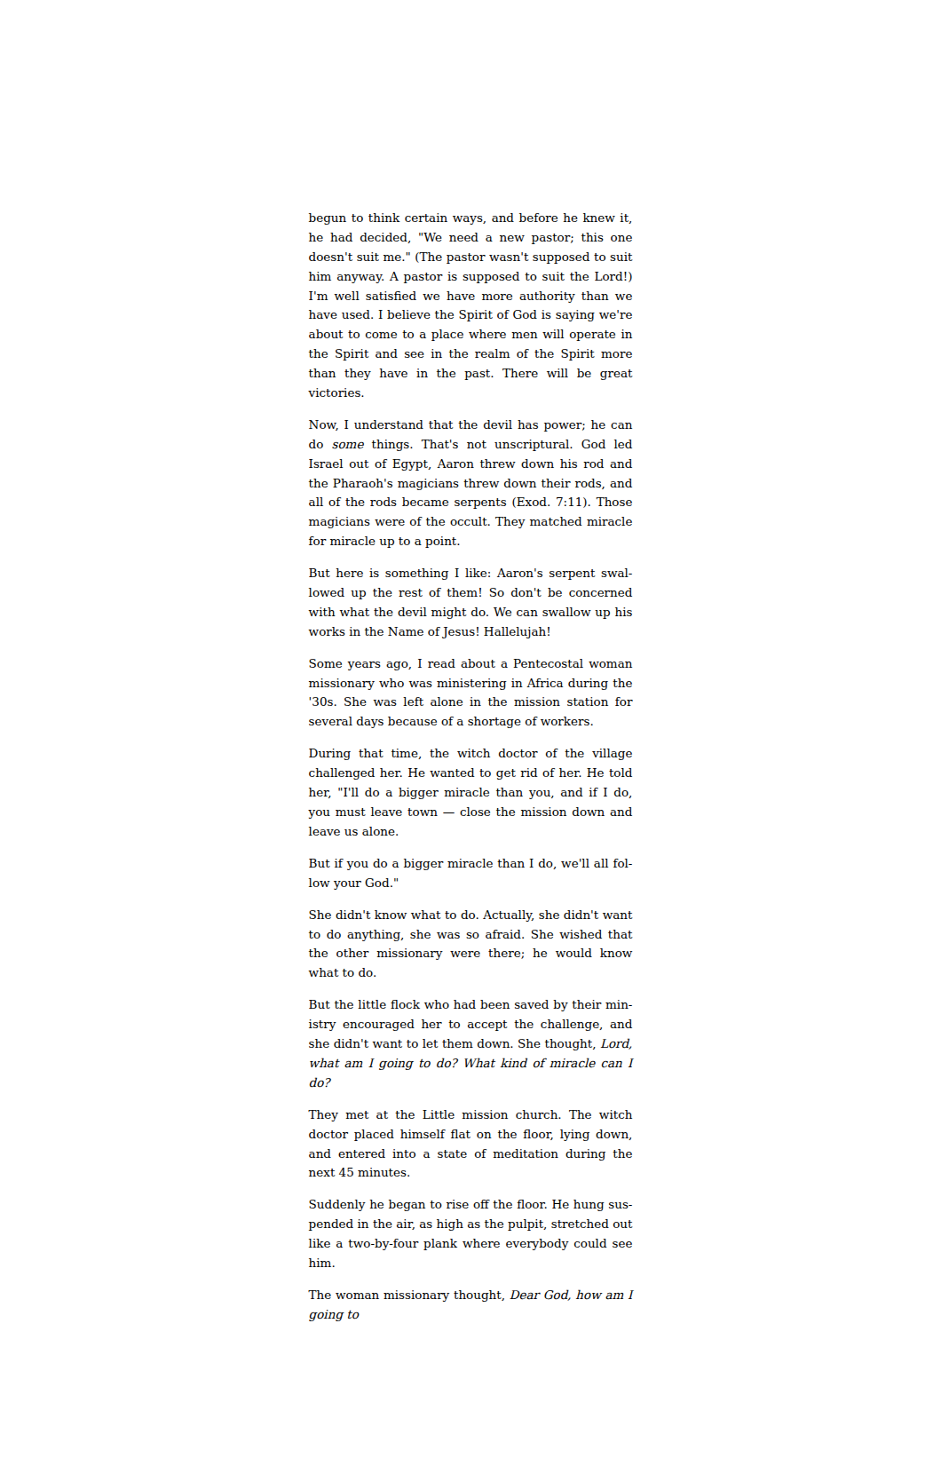begun to think certain ways, and before he knew it, he had decided, "We need a new pastor; this one doesn't suit me." (The pastor wasn't supposed to suit him anyway. A pastor is supposed to suit the Lord!) I'm well satisfied we have more authority than we have used. I believe the Spirit of God is saying we're about to come to a place where men will operate in the Spirit and see in the realm of the Spirit more than they have in the past. There will be great victories.
Now, I understand that the devil has power; he can do some things. That's not unscriptural. God led Israel out of Egypt, Aaron threw down his rod and the Pharaoh's magicians threw down their rods, and all of the rods became serpents (Exod. 7:11). Those magicians were of the occult. They matched miracle for miracle up to a point.
But here is something I like: Aaron's serpent swallowed up the rest of them! So don't be concerned with what the devil might do. We can swallow up his works in the Name of Jesus! Hallelujah!
Some years ago, I read about a Pentecostal woman missionary who was ministering in Africa during the '30s. She was left alone in the mission station for several days because of a shortage of workers.
During that time, the witch doctor of the village challenged her. He wanted to get rid of her. He told her, "I'll do a bigger miracle than you, and if I do, you must leave town — close the mission down and leave us alone.
But if you do a bigger miracle than I do, we'll all follow your God."
She didn't know what to do. Actually, she didn't want to do anything, she was so afraid. She wished that the other missionary were there; he would know what to do.
But the little flock who had been saved by their ministry encouraged her to accept the challenge, and she didn't want to let them down. She thought, Lord, what am I going to do? What kind of miracle can I do?
They met at the Little mission church. The witch doctor placed himself flat on the floor, lying down, and entered into a state of meditation during the next 45 minutes.
Suddenly he began to rise off the floor. He hung suspended in the air, as high as the pulpit, stretched out like a two-by-four plank where everybody could see him.
The woman missionary thought, Dear God, how am I going to